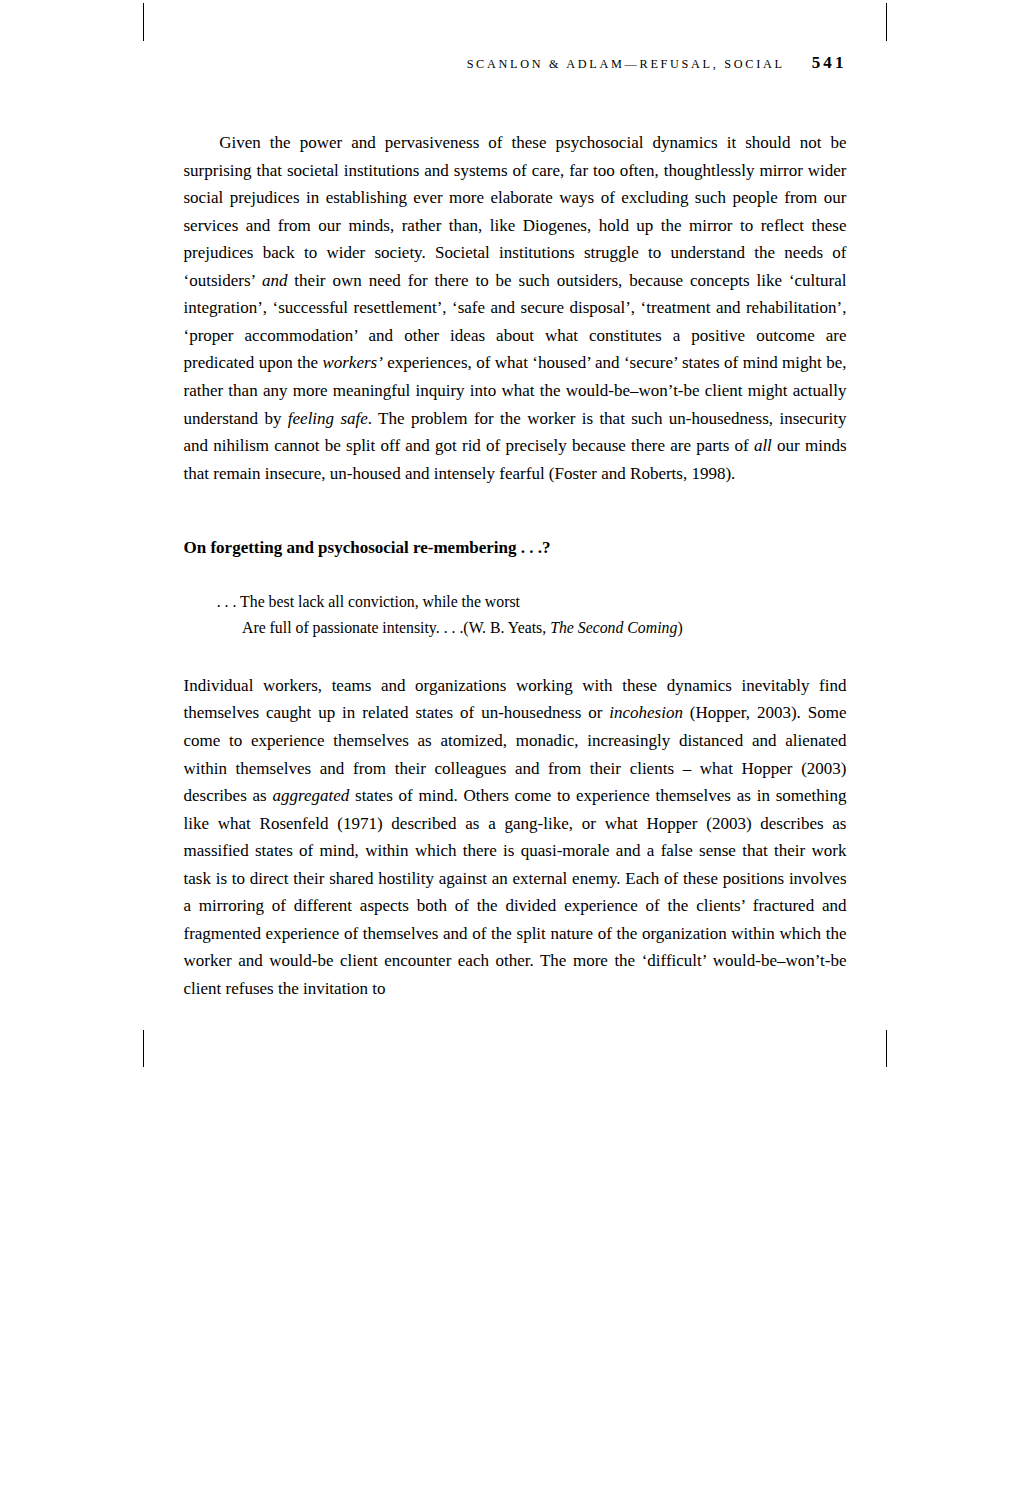Scanlon & Adlam—Refusal, Social 541
Given the power and pervasiveness of these psychosocial dynamics it should not be surprising that societal institutions and systems of care, far too often, thoughtlessly mirror wider social prejudices in establishing ever more elaborate ways of excluding such people from our services and from our minds, rather than, like Diogenes, hold up the mirror to reflect these prejudices back to wider society. Societal institutions struggle to understand the needs of ‘outsiders’ and their own need for there to be such outsiders, because concepts like ‘cultural integration’, ‘successful resettlement’, ‘safe and secure disposal’, ‘treatment and rehabilitation’, ‘proper accommodation’ and other ideas about what constitutes a positive outcome are predicated upon the workers’ experiences, of what ‘housed’ and ‘secure’ states of mind might be, rather than any more meaningful inquiry into what the would-be–won’t-be client might actually understand by feeling safe. The problem for the worker is that such un-housedness, insecurity and nihilism cannot be split off and got rid of precisely because there are parts of all our minds that remain insecure, un-housed and intensely fearful (Foster and Roberts, 1998).
On forgetting and psychosocial re-membering . . .?
. . . The best lack all conviction, while the worst
Are full of passionate intensity. . . .(W. B. Yeats, The Second Coming)
Individual workers, teams and organizations working with these dynamics inevitably find themselves caught up in related states of un-housedness or incohesion (Hopper, 2003). Some come to experience themselves as atomized, monadic, increasingly distanced and alienated within themselves and from their colleagues and from their clients – what Hopper (2003) describes as aggregated states of mind. Others come to experience themselves as in something like what Rosenfeld (1971) described as a gang-like, or what Hopper (2003) describes as massified states of mind, within which there is quasi-morale and a false sense that their work task is to direct their shared hostility against an external enemy. Each of these positions involves a mirroring of different aspects both of the divided experience of the clients’ fractured and fragmented experience of themselves and of the split nature of the organization within which the worker and would-be client encounter each other. The more the ‘difficult’ would-be–won’t-be client refuses the invitation to